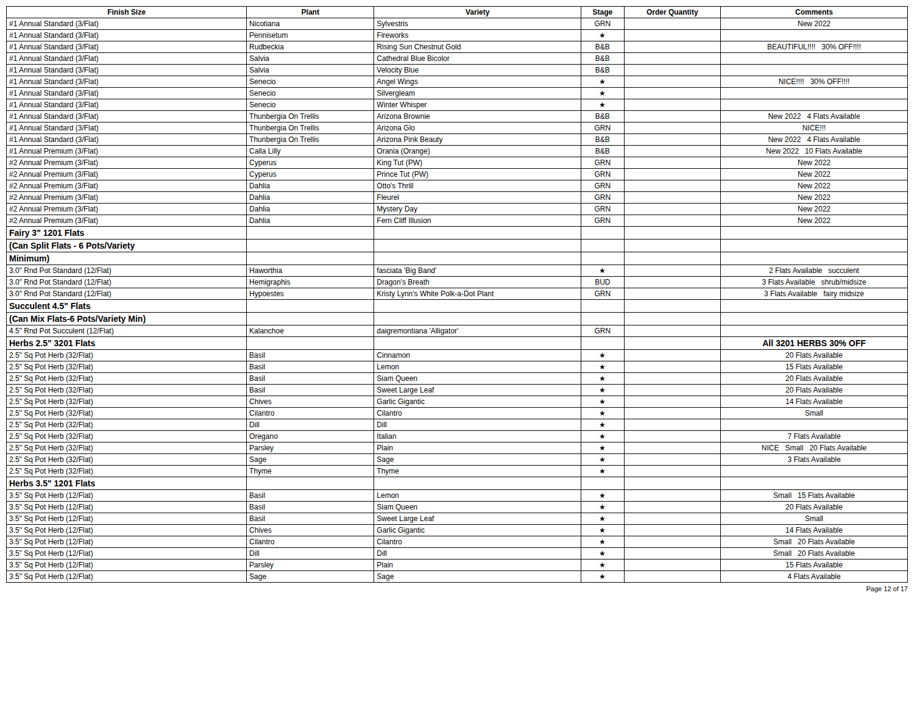| Finish Size | Plant | Variety | Stage | Order Quantity | Comments |
| --- | --- | --- | --- | --- | --- |
| #1 Annual Standard (3/Flat) | Nicotiana | Sylvestris | GRN | | New 2022 |
| #1 Annual Standard (3/Flat) | Pennisetum | Fireworks | ★ | | |
| #1 Annual Standard (3/Flat) | Rudbeckia | Rising Sun Chestnut Gold | B&B | | BEAUTIFUL!!!! 30% OFF!!!! |
| #1 Annual Standard (3/Flat) | Salvia | Cathedral Blue Bicolor | B&B | | |
| #1 Annual Standard (3/Flat) | Salvia | Velocity Blue | B&B | | |
| #1 Annual Standard (3/Flat) | Senecio | Angel Wings | ★ | | NICE!!!! 30% OFF!!!! |
| #1 Annual Standard (3/Flat) | Senecio | Silvergleam | ★ | | |
| #1 Annual Standard (3/Flat) | Senecio | Winter Whisper | ★ | | |
| #1 Annual Standard (3/Flat) | Thunbergia On Trellis | Arizona Brownie | B&B | | New 2022 4 Flats Available |
| #1 Annual Standard (3/Flat) | Thunbergia On Trellis | Arizona Glo | GRN | | NICE!!! |
| #1 Annual Standard (3/Flat) | Thunbergia On Trellis | Arizona Pink Beauty | B&B | | New 2022 4 Flats Available |
| #1 Annual Premium (3/Flat) | Calla Lilly | Orania (Orange) | B&B | | New 2022 10 Flats Available |
| #2 Annual Premium (3/Flat) | Cyperus | King Tut (PW) | GRN | | New 2022 |
| #2 Annual Premium (3/Flat) | Cyperus | Prince Tut (PW) | GRN | | New 2022 |
| #2 Annual Premium (3/Flat) | Dahlia | Otto's Thrill | GRN | | New 2022 |
| #2 Annual Premium (3/Flat) | Dahlia | Fleurel | GRN | | New 2022 |
| #2 Annual Premium (3/Flat) | Dahlia | Mystery Day | GRN | | New 2022 |
| #2 Annual Premium (3/Flat) | Dahlia | Fern Cliff Illusion | GRN | | New 2022 |
| Fairy 3" 1201 Flats | | | | | |
| (Can Split Flats - 6 Pots/Variety | | | | | |
| Minimum) | | | | | |
| 3.0" Rnd Pot Standard (12/Flat) | Haworthia | fasciata 'Big Band' | ★ | | 2 Flats Available succulent |
| 3.0" Rnd Pot Standard (12/Flat) | Hemigraphis | Dragon's Breath | BUD | | 3 Flats Available shrub/midsize |
| 3.0" Rnd Pot Standard (12/Flat) | Hypoestes | Kristy Lynn's White Polk-a-Dot Plant | GRN | | 3 Flats Available fairy midsize |
| Succulent 4.5" Flats | | | | | |
| (Can Mix Flats-6 Pots/Variety Min) | | | | | |
| 4.5" Rnd Pot Succulent (12/Flat) | Kalanchoe | daigremontiana 'Alligator' | GRN | | |
| Herbs 2.5" 3201 Flats | | | | | All 3201 HERBS 30% OFF |
| 2.5" Sq Pot Herb (32/Flat) | Basil | Cinnamon | ★ | | 20 Flats Available |
| 2.5" Sq Pot Herb (32/Flat) | Basil | Lemon | ★ | | 15 Flats Available |
| 2.5" Sq Pot Herb (32/Flat) | Basil | Siam Queen | ★ | | 20 Flats Available |
| 2.5" Sq Pot Herb (32/Flat) | Basil | Sweet Large Leaf | ★ | | 20 Flats Available |
| 2.5" Sq Pot Herb (32/Flat) | Chives | Garlic Gigantic | ★ | | 14 Flats Available |
| 2.5" Sq Pot Herb (32/Flat) | Cilantro | Cilantro | ★ | | Small |
| 2.5" Sq Pot Herb (32/Flat) | Dill | Dill | ★ | | |
| 2.5" Sq Pot Herb (32/Flat) | Oregano | Italian | ★ | | 7 Flats Available |
| 2.5" Sq Pot Herb (32/Flat) | Parsley | Plain | ★ | | NICE Small 20 Flats Available |
| 2.5" Sq Pot Herb (32/Flat) | Sage | Sage | ★ | | 3 Flats Available |
| 2.5" Sq Pot Herb (32/Flat) | Thyme | Thyme | ★ | | |
| Herbs 3.5" 1201 Flats | | | | | |
| 3.5" Sq Pot Herb (12/Flat) | Basil | Lemon | ★ | | Small 15 Flats Available |
| 3.5" Sq Pot Herb (12/Flat) | Basil | Siam Queen | ★ | | 20 Flats Available |
| 3.5" Sq Pot Herb (12/Flat) | Basil | Sweet Large Leaf | ★ | | Small |
| 3.5" Sq Pot Herb (12/Flat) | Chives | Garlic Gigantic | ★ | | 14 Flats Available |
| 3.5" Sq Pot Herb (12/Flat) | Cilantro | Cilantro | ★ | | Small 20 Flats Available |
| 3.5" Sq Pot Herb (12/Flat) | Dill | Dill | ★ | | Small 20 Flats Available |
| 3.5" Sq Pot Herb (12/Flat) | Parsley | Plain | ★ | | 15 Flats Available |
| 3.5" Sq Pot Herb (12/Flat) | Sage | Sage | ★ | | 4 Flats Available |
Page 12 of 17